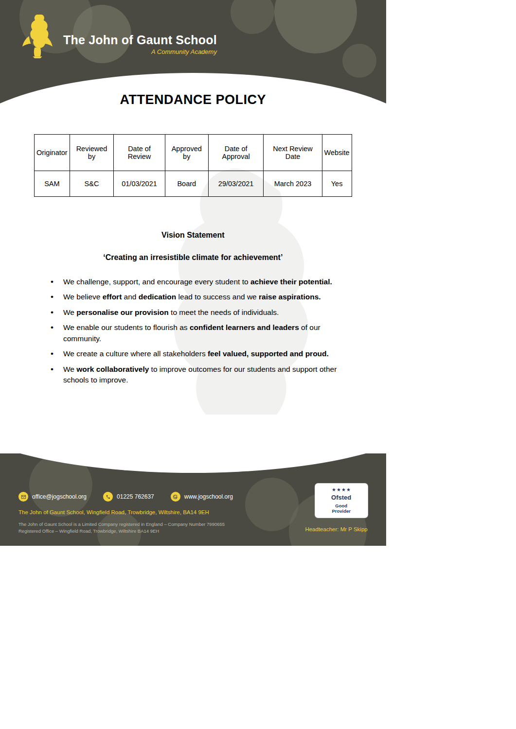The John of Gaunt School
A Community Academy
ATTENDANCE POLICY
| Originator | Reviewed by | Date of Review | Approved by | Date of Approval | Next Review Date | Website |
| --- | --- | --- | --- | --- | --- | --- |
| SAM | S&C | 01/03/2021 | Board | 29/03/2021 | March 2023 | Yes |
Vision Statement
‘Creating an irresistible climate for achievement’
We challenge, support, and encourage every student to achieve their potential.
We believe effort and dedication lead to success and we raise aspirations.
We personalise our provision to meet the needs of individuals.
We enable our students to flourish as confident learners and leaders of our community.
We create a culture where all stakeholders feel valued, supported and proud.
We work collaboratively to improve outcomes for our students and support other schools to improve.
office@jogschool.org 01225 762637 www.jogschool.org
The John of Gaunt School, Wingfield Road, Trowbridge, Wiltshire, BA14 9EH
The John of Gaunt School is a Limited Company registered in England – Company Number 7990655
Registered Office – Wingfield Road, Trowbridge, Wiltshire BA14 9EH
Headteacher: Mr P Skipp
★★★★
Ofsted
Good
Provider